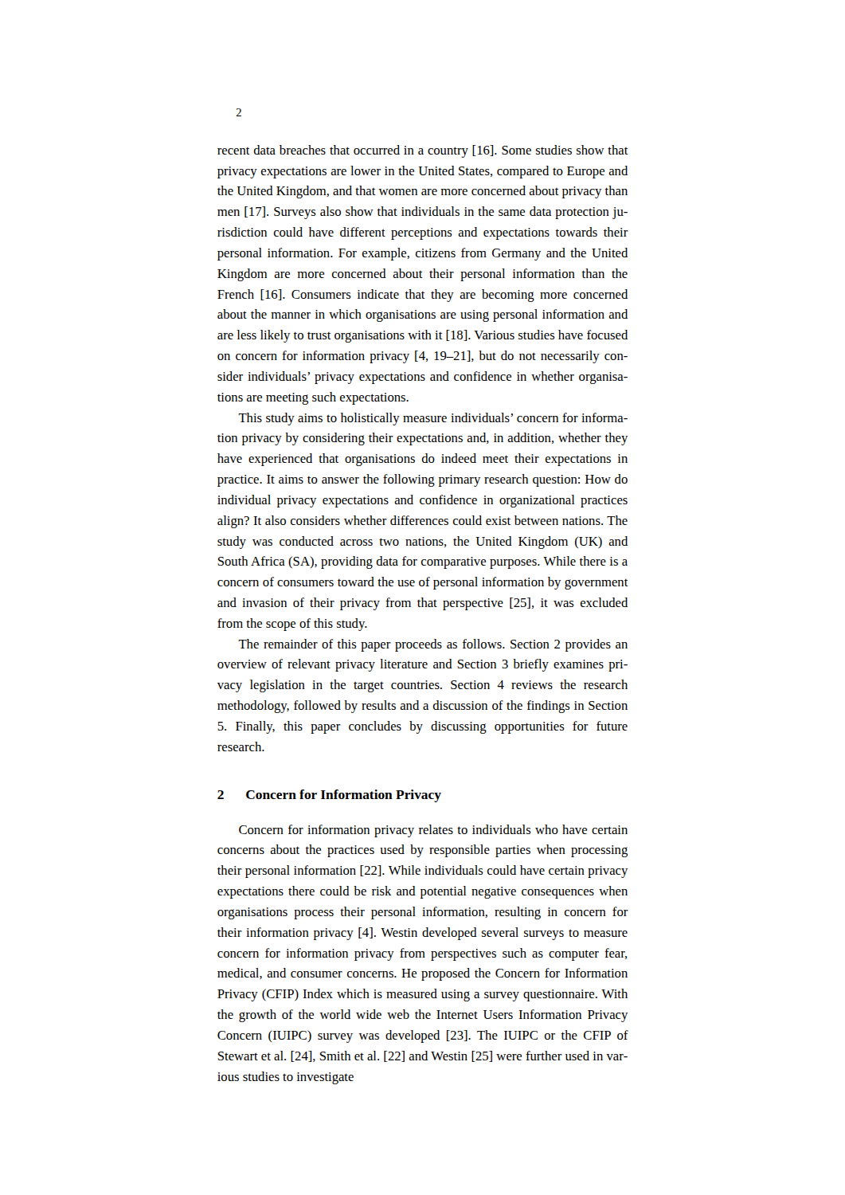2
recent data breaches that occurred in a country [16]. Some studies show that privacy expectations are lower in the United States, compared to Europe and the United Kingdom, and that women are more concerned about privacy than men [17]. Surveys also show that individuals in the same data protection jurisdiction could have different perceptions and expectations towards their personal information. For example, citizens from Germany and the United Kingdom are more concerned about their personal information than the French [16]. Consumers indicate that they are becoming more concerned about the manner in which organisations are using personal information and are less likely to trust organisations with it [18]. Various studies have focused on concern for information privacy [4, 19–21], but do not necessarily consider individuals’ privacy expectations and confidence in whether organisations are meeting such expectations.
This study aims to holistically measure individuals’ concern for information privacy by considering their expectations and, in addition, whether they have experienced that organisations do indeed meet their expectations in practice. It aims to answer the following primary research question: How do individual privacy expectations and confidence in organizational practices align? It also considers whether differences could exist between nations. The study was conducted across two nations, the United Kingdom (UK) and South Africa (SA), providing data for comparative purposes. While there is a concern of consumers toward the use of personal information by government and invasion of their privacy from that perspective [25], it was excluded from the scope of this study.
The remainder of this paper proceeds as follows. Section 2 provides an overview of relevant privacy literature and Section 3 briefly examines privacy legislation in the target countries. Section 4 reviews the research methodology, followed by results and a discussion of the findings in Section 5. Finally, this paper concludes by discussing opportunities for future research.
2 Concern for Information Privacy
Concern for information privacy relates to individuals who have certain concerns about the practices used by responsible parties when processing their personal information [22]. While individuals could have certain privacy expectations there could be risk and potential negative consequences when organisations process their personal information, resulting in concern for their information privacy [4]. Westin developed several surveys to measure concern for information privacy from perspectives such as computer fear, medical, and consumer concerns. He proposed the Concern for Information Privacy (CFIP) Index which is measured using a survey questionnaire. With the growth of the world wide web the Internet Users Information Privacy Concern (IUIPC) survey was developed [23]. The IUIPC or the CFIP of Stewart et al. [24], Smith et al. [22] and Westin [25] were further used in various studies to investigate